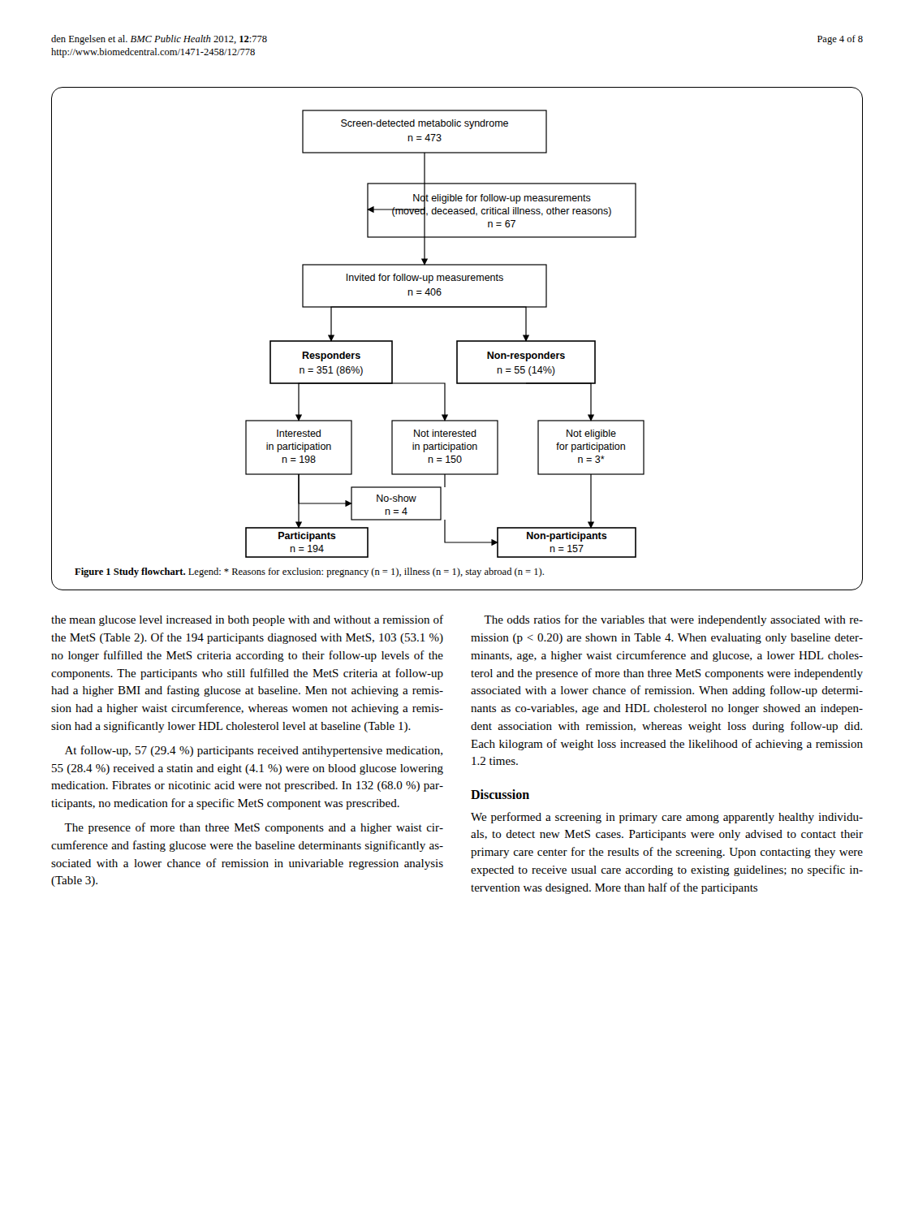den Engelsen et al. BMC Public Health 2012, 12:778
http://www.biomedcentral.com/1471-2458/12/778
Page 4 of 8
Screen-detected metabolic syndrome n = 473 Not eligible for follow-up measurements (moved, deceased, critical illness, other reasons) n = 67 Invited for follow-up measurements n = 406 Responders n = 351 (86%) Non-responders n = 55 (14%) Interested in participation n = 198 Not interested in participation n = 150 Not eligible for participation n = 3* No-show n = 4 Participants n = 194 Non-participants n = 157
Figure 1 Study flowchart. Legend: * Reasons for exclusion: pregnancy (n = 1), illness (n = 1), stay abroad (n = 1).
the mean glucose level increased in both people with and without a remission of the MetS (Table 2). Of the 194 participants diagnosed with MetS, 103 (53.1 %) no longer fulfilled the MetS criteria according to their follow-up levels of the components. The participants who still fulfilled the MetS criteria at follow-up had a higher BMI and fasting glucose at baseline. Men not achieving a remission had a higher waist circumference, whereas women not achieving a remission had a significantly lower HDL cholesterol level at baseline (Table 1).
At follow-up, 57 (29.4 %) participants received antihypertensive medication, 55 (28.4 %) received a statin and eight (4.1 %) were on blood glucose lowering medication. Fibrates or nicotinic acid were not prescribed. In 132 (68.0 %) participants, no medication for a specific MetS component was prescribed.
The presence of more than three MetS components and a higher waist circumference and fasting glucose were the baseline determinants significantly associated with a lower chance of remission in univariable regression analysis (Table 3).
The odds ratios for the variables that were independently associated with remission (p < 0.20) are shown in Table 4. When evaluating only baseline determinants, age, a higher waist circumference and glucose, a lower HDL cholesterol and the presence of more than three MetS components were independently associated with a lower chance of remission. When adding follow-up determinants as co-variables, age and HDL cholesterol no longer showed an independent association with remission, whereas weight loss during follow-up did. Each kilogram of weight loss increased the likelihood of achieving a remission 1.2 times.
Discussion
We performed a screening in primary care among apparently healthy individuals, to detect new MetS cases. Participants were only advised to contact their primary care center for the results of the screening. Upon contacting they were expected to receive usual care according to existing guidelines; no specific intervention was designed. More than half of the participants